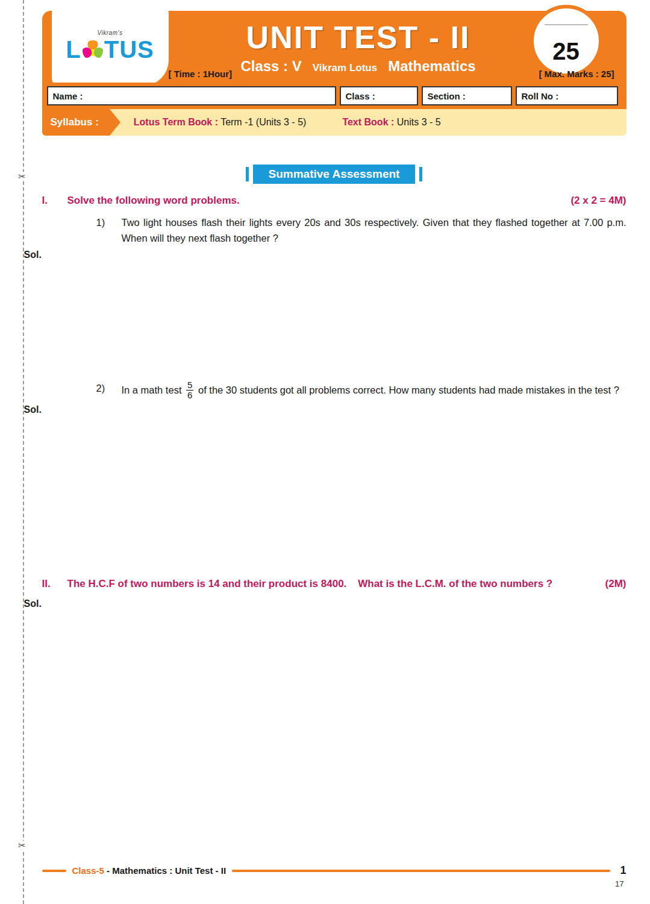✂
✂
Vikram's
L TUS
UNIT TEST - II
Class : V Vikram Lotus Mathematics
25
[ Time : 1Hour]
[ Max. Marks : 25]
Name :
Class :
Section :
Roll No :
Syllabus :
Lotus Term Book : Term -1 (Units 3 - 5) Text Book : Units 3 - 5
Summative Assessment
I.
Solve the following word problems.
(2 x 2 = 4M)
1)
Two light houses flash their lights every 20s and 30s respectively. Given that they flashed together at 7.00 p.m. When will they next flash together ?
Sol.
2)
In a math test 56 of the 30 students got all problems correct. How many students had made mistakes in the test ?
Sol.
II.
The H.C.F of two numbers is 14 and their product is 8400. What is the L.C.M. of the two numbers ? (2M)
Sol.
Class-5 - Mathematics : Unit Test - II
1
17